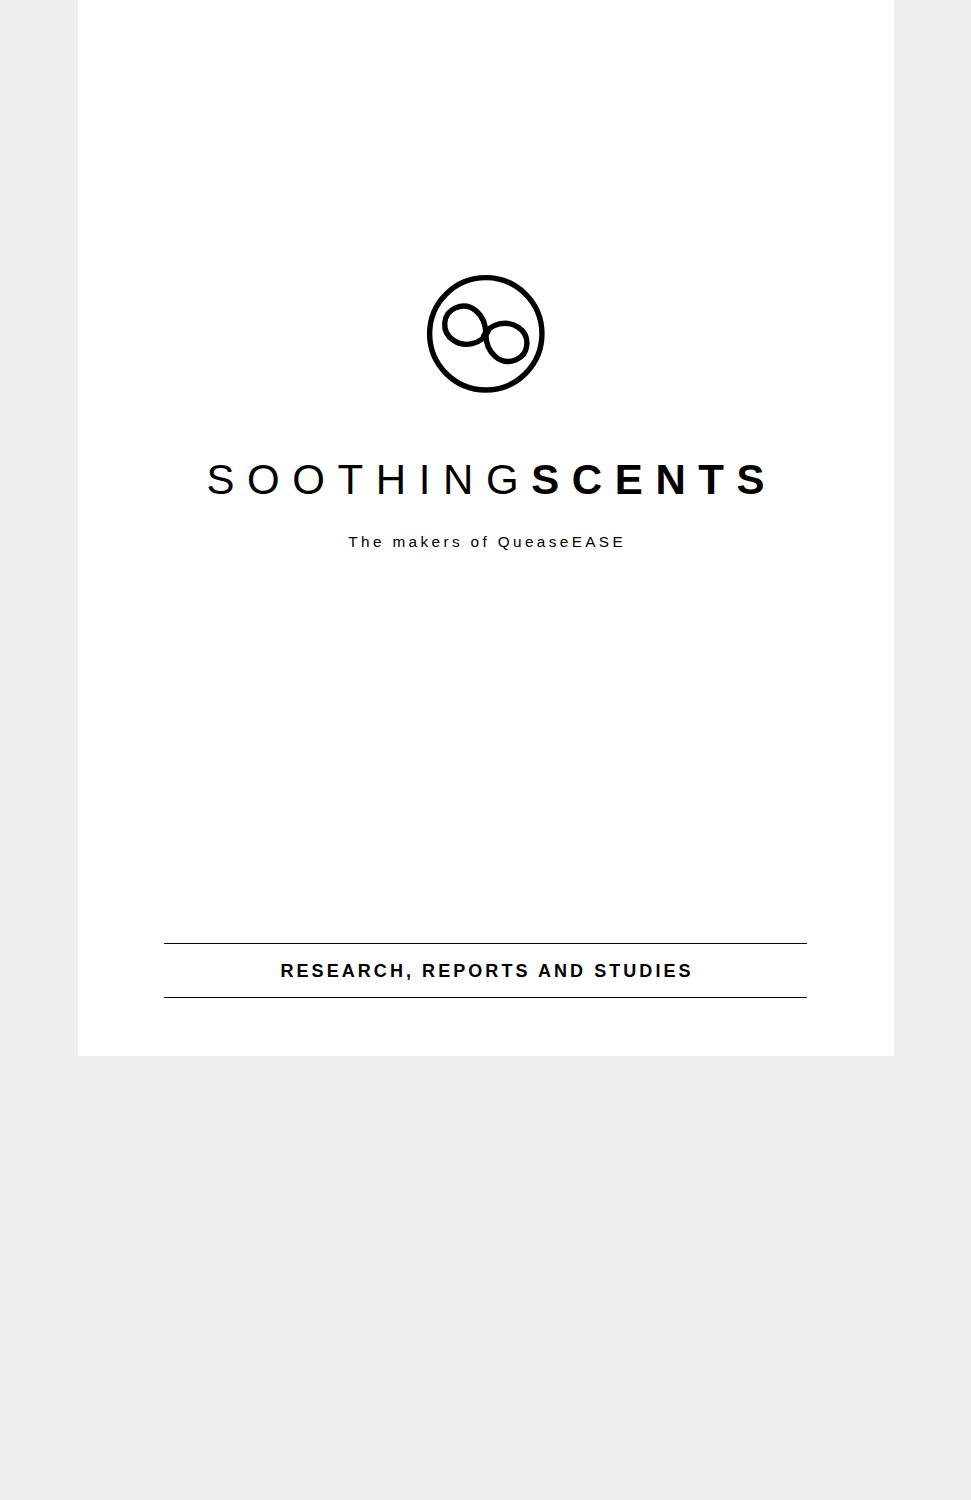SOOTHINGSCENTS
The makers of QueaseEASE
RESEARCH, REPORTS AND STUDIES